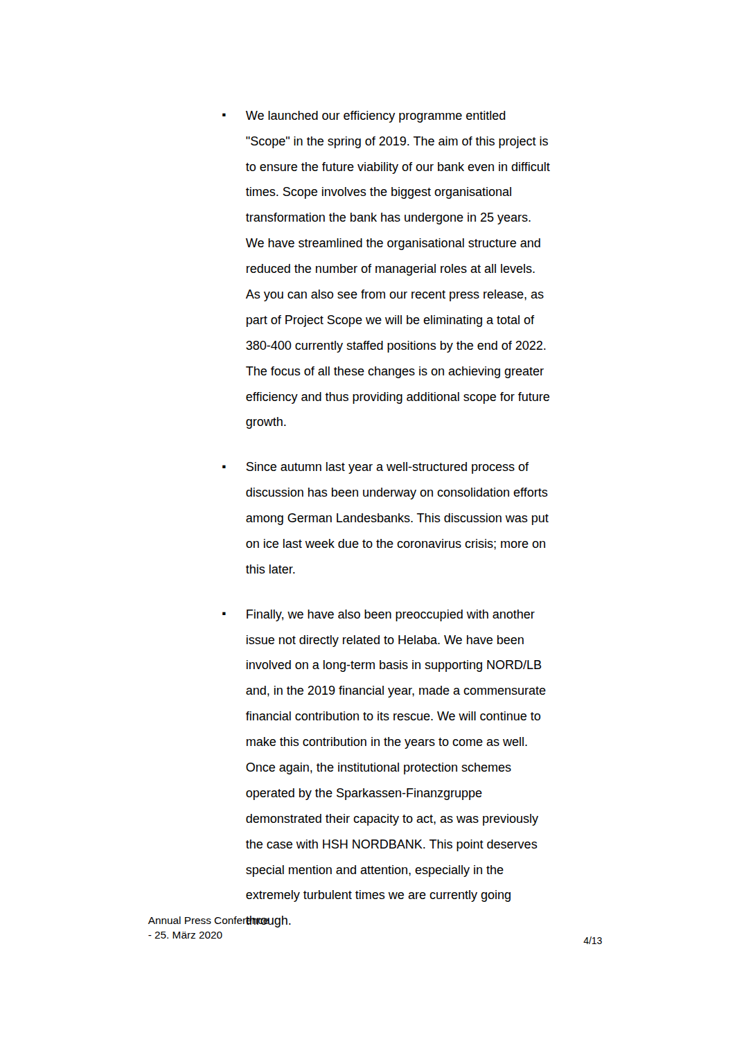We launched our efficiency programme entitled "Scope" in the spring of 2019. The aim of this project is to ensure the future viability of our bank even in difficult times. Scope involves the biggest organisational transformation the bank has undergone in 25 years. We have streamlined the organisational structure and reduced the number of managerial roles at all levels. As you can also see from our recent press release, as part of Project Scope we will be eliminating a total of 380-400 currently staffed positions by the end of 2022. The focus of all these changes is on achieving greater efficiency and thus providing additional scope for future growth.
Since autumn last year a well-structured process of discussion has been underway on consolidation efforts among German Landesbanks. This discussion was put on ice last week due to the coronavirus crisis; more on this later.
Finally, we have also been preoccupied with another issue not directly related to Helaba. We have been involved on a long-term basis in supporting NORD/LB and, in the 2019 financial year, made a commensurate financial contribution to its rescue. We will continue to make this contribution in the years to come as well. Once again, the institutional protection schemes operated by the Sparkassen-Finanzgruppe demonstrated their capacity to act, as was previously the case with HSH NORDBANK. This point deserves special mention and attention, especially in the extremely turbulent times we are currently going through.
Annual Press Conference
- 25. März 2020
4/13